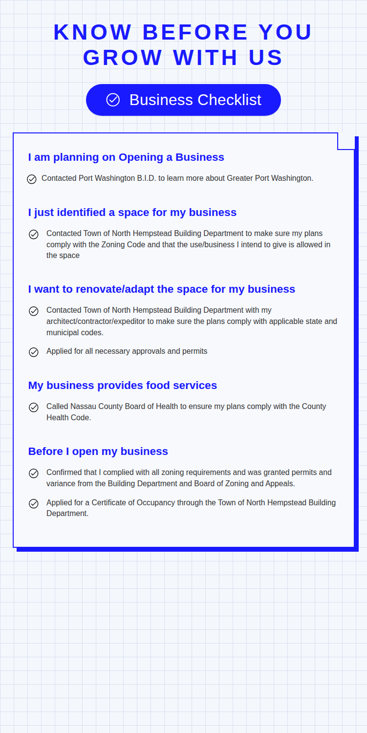Know Before You
Grow With Us
Business Checklist
I am planning on Opening a Business
Contacted Port Washington B.I.D. to learn more about Greater Port Washington.
I just identified a space for my business
Contacted Town of North Hempstead Building Department to make sure my plans comply with the Zoning Code and that the use/business I intend to give is allowed in the space
I want to renovate/adapt the space for my business
Contacted Town of North Hempstead Building Department with my architect/contractor/expeditor to make sure the plans comply with applicable state and municipal codes.
Applied for all necessary approvals and permits
My business provides food services
Called Nassau County Board of Health to ensure my plans comply with the County Health Code.
Before I open my business
Confirmed that I complied with all zoning requirements and was granted permits and variance from the Building Department and Board of Zoning and Appeals.
Applied for a Certificate of Occupancy through the Town of North Hempstead Building Department.